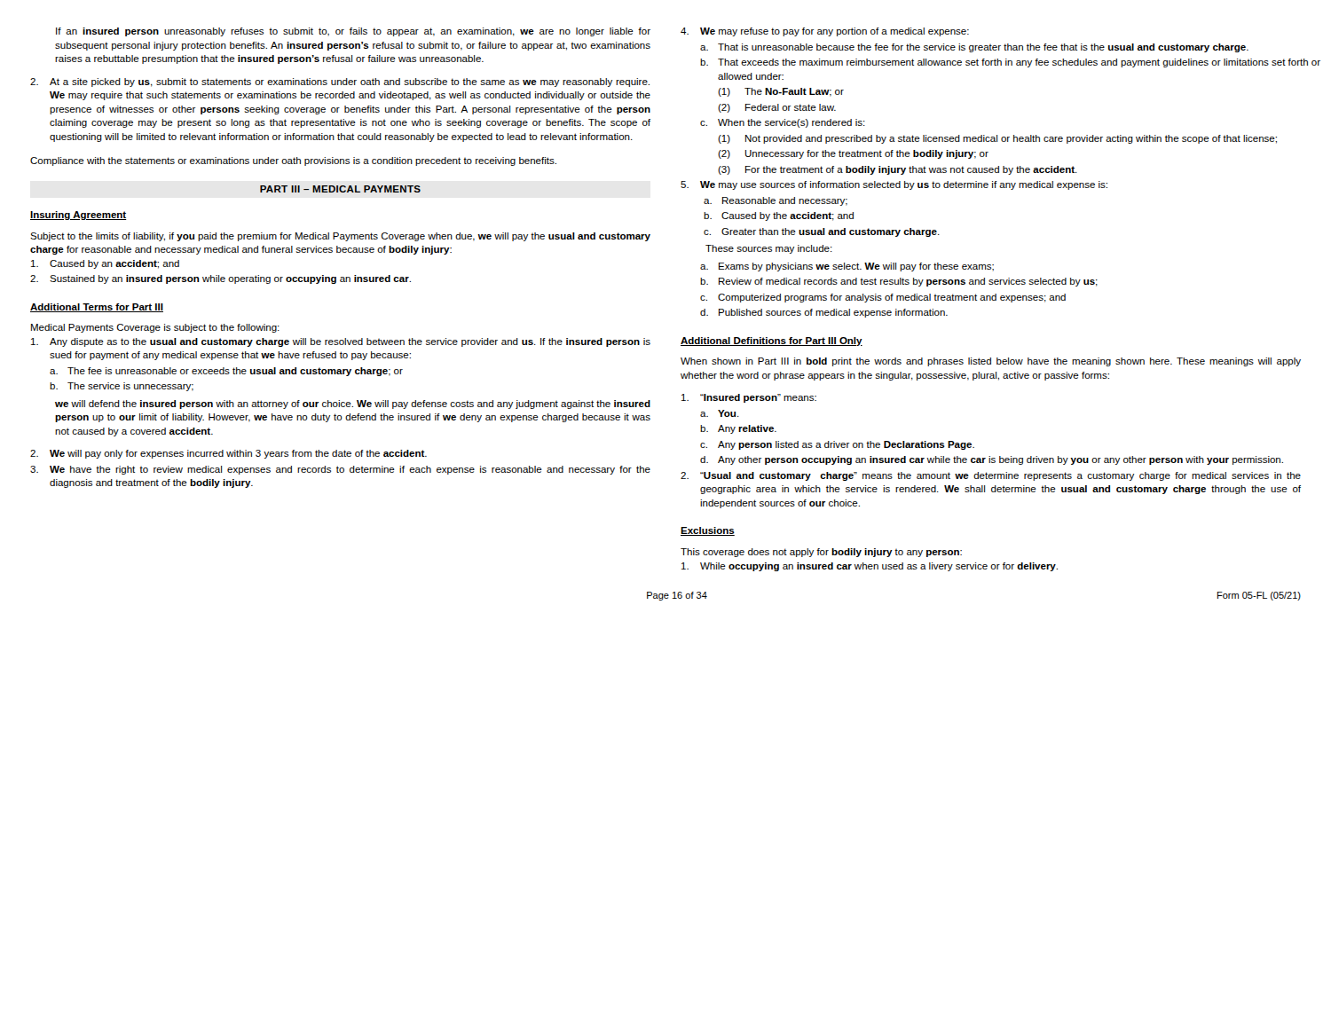If an insured person unreasonably refuses to submit to, or fails to appear at, an examination, we are no longer liable for subsequent personal injury protection benefits. An insured person’s refusal to submit to, or failure to appear at, two examinations raises a rebuttable presumption that the insured person’s refusal or failure was unreasonable.
| 2. | At a site picked by us , submit to statements or examinations under oath and subscribe to the same as we may reasonably require. We may require that such statements or examinations be recorded and videotaped, as well as conducted individually or outside the presence of witnesses or other persons seeking coverage or benefits under this Part. A personal representative of the person claiming coverage may be present so long as that representative is not one who is seeking coverage or benefits. The scope of questioning will be limited to relevant information or information that could reasonably be expected to lead to relevant information. |
Compliance with the statements or examinations under oath provisions is a condition precedent to receiving benefits.
PART III – MEDICAL PAYMENTS
Insuring Agreement
Subject to the limits of liability, if you paid the premium for Medical Payments Coverage when due, we will pay the usual and customary charge for reasonable and necessary medical and funeral services because of bodily injury:
| 1. | Caused by an accident ; and |
| 2. | Sustained by an insured person while operating or occupying an insured car . |
Additional Terms for Part III
Medical Payments Coverage is subject to the following:
| 1. | Any dispute as to the usual and customary charge will be resolved between the service provider and us . If the insured person is sued for payment of any medical expense that we have refused to pay because: |
| a. | The fee is unreasonable or exceeds the usual and customary charge ; or |
| b. | The service is unnecessary; |
we will defend the insured person with an attorney of our choice. We will pay defense costs and any judgment against the insured person up to our limit of liability. However, we have no duty to defend the insured if we deny an expense charged because it was not caused by a covered accident.
| 2. | We will pay only for expenses incurred within 3 years from the date of the accident . |
| 3. | We have the right to review medical expenses and records to determine if each expense is reasonable and necessary for the diagnosis and treatment of the bodily injury . |
| 4. | We may refuse to pay for any portion of a medical expense: |
| a. | That is unreasonable because the fee for the service is greater than the fee that is the usual and customary charge . |
| b. | That exceeds the maximum reimbursement allowance set forth in any fee schedules and payment guidelines or limitations set forth or allowed under: |
| (1) | The No-Fault Law ; or |
| (2) | Federal or state law. |
| c. | When the service(s) rendered is: |
| (1) | Not provided and prescribed by a state licensed medical or health care provider acting within the scope of that license; |
| (2) | Unnecessary for the treatment of the bodily injury ; or |
| (3) | For the treatment of a bodily injury that was not caused by the accident . |
| 5. | We may use sources of information selected by us to determine if any medical expense is: |
| a. | Reasonable and necessary; |
| b. | Caused by the accident ; and |
| c. | Greater than the usual and customary charge . |
These sources may include:
| a. | Exams by physicians we select. We will pay for these exams; |
| b. | Review of medical records and test results by persons and services selected by us ; |
| c. | Computerized programs for analysis of medical treatment and expenses; and |
| d. | Published sources of medical expense information. |
Additional Definitions for Part III Only
When shown in Part III in bold print the words and phrases listed below have the meaning shown here. These meanings will apply whether the word or phrase appears in the singular, possessive, plural, active or passive forms:
| 1. | “ Insured person ” means: |
| a. | You . |
| b. | Any relative . |
| c. | Any person listed as a driver on the Declarations Page . |
| d. | Any other person occupying an insured car while the car is being driven by you or any other person with your permission. |
| 2. | “ Usual and customary charge ” means the amount we determine represents a customary charge for medical services in the geographic area in which the service is rendered. We shall determine the usual and customary charge through the use of independent sources of our choice. |
Exclusions
This coverage does not apply for bodily injury to any person:
| 1. | While occupying an insured car when used as a livery service or for delivery . |
Page 16 of 34
Form 05-FL (05/21)